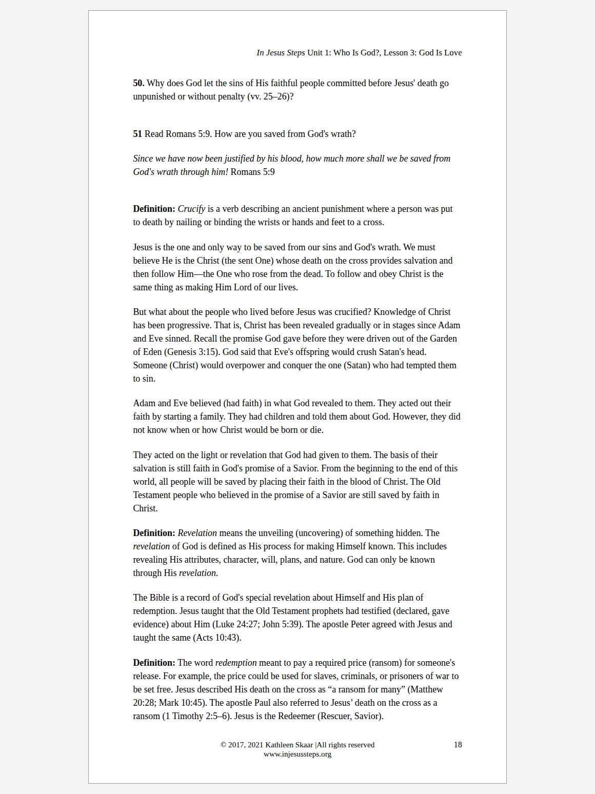In Jesus Steps Unit 1: Who Is God?, Lesson 3: God Is Love
50. Why does God let the sins of His faithful people committed before Jesus' death go unpunished or without penalty (vv. 25–26)?
51 Read Romans 5:9. How are you saved from God's wrath?
Since we have now been justified by his blood, how much more shall we be saved from God's wrath through him! Romans 5:9
Definition: Crucify is a verb describing an ancient punishment where a person was put to death by nailing or binding the wrists or hands and feet to a cross.
Jesus is the one and only way to be saved from our sins and God's wrath. We must believe He is the Christ (the sent One) whose death on the cross provides salvation and then follow Him—the One who rose from the dead. To follow and obey Christ is the same thing as making Him Lord of our lives.
But what about the people who lived before Jesus was crucified? Knowledge of Christ has been progressive. That is, Christ has been revealed gradually or in stages since Adam and Eve sinned. Recall the promise God gave before they were driven out of the Garden of Eden (Genesis 3:15). God said that Eve's offspring would crush Satan's head. Someone (Christ) would overpower and conquer the one (Satan) who had tempted them to sin.
Adam and Eve believed (had faith) in what God revealed to them. They acted out their faith by starting a family. They had children and told them about God. However, they did not know when or how Christ would be born or die.
They acted on the light or revelation that God had given to them. The basis of their salvation is still faith in God's promise of a Savior. From the beginning to the end of this world, all people will be saved by placing their faith in the blood of Christ. The Old Testament people who believed in the promise of a Savior are still saved by faith in Christ.
Definition: Revelation means the unveiling (uncovering) of something hidden. The revelation of God is defined as His process for making Himself known. This includes revealing His attributes, character, will, plans, and nature. God can only be known through His revelation.
The Bible is a record of God's special revelation about Himself and His plan of redemption. Jesus taught that the Old Testament prophets had testified (declared, gave evidence) about Him (Luke 24:27; John 5:39). The apostle Peter agreed with Jesus and taught the same (Acts 10:43).
Definition: The word redemption meant to pay a required price (ransom) for someone's release. For example, the price could be used for slaves, criminals, or prisoners of war to be set free. Jesus described His death on the cross as “a ransom for many” (Matthew 20:28; Mark 10:45). The apostle Paul also referred to Jesus’ death on the cross as a ransom (1 Timothy 2:5–6). Jesus is the Redeemer (Rescuer, Savior).
© 2017, 2021 Kathleen Skaar |All rights reserved www.injesussteps.org 18